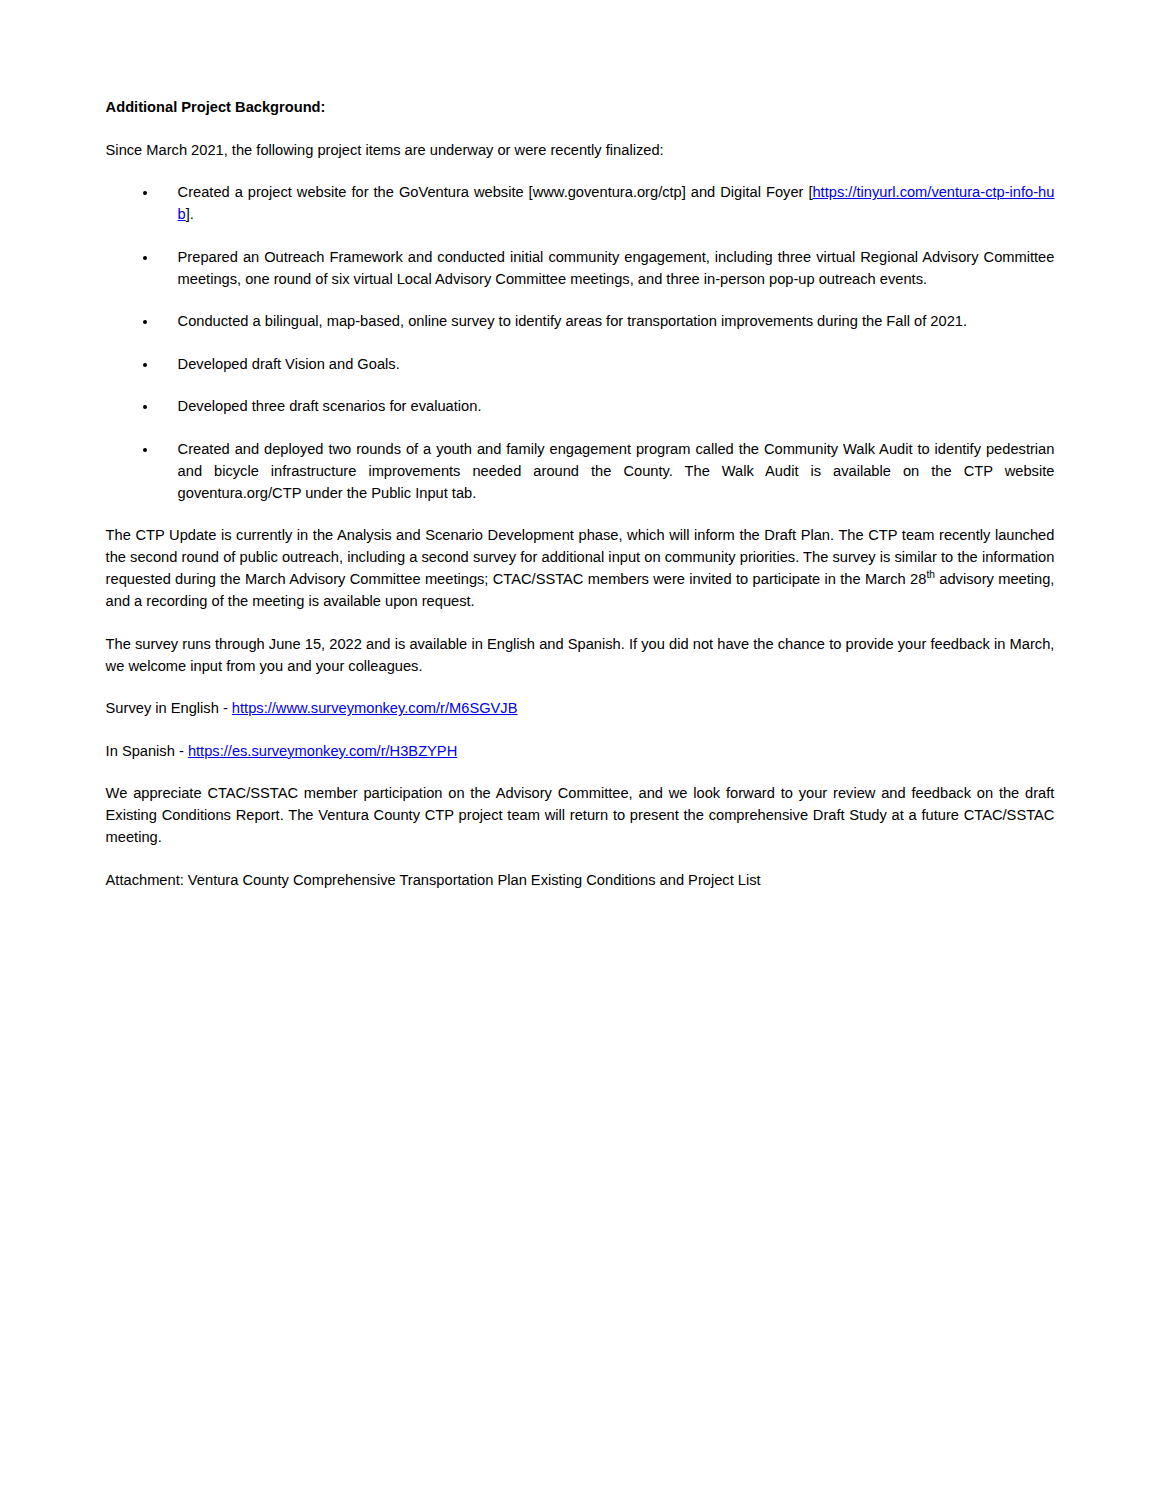Additional Project Background:
Since March 2021, the following project items are underway or were recently finalized:
Created a project website for the GoVentura website [www.goventura.org/ctp] and Digital Foyer [https://tinyurl.com/ventura-ctp-info-hub].
Prepared an Outreach Framework and conducted initial community engagement, including three virtual Regional Advisory Committee meetings, one round of six virtual Local Advisory Committee meetings, and three in-person pop-up outreach events.
Conducted a bilingual, map-based, online survey to identify areas for transportation improvements during the Fall of 2021.
Developed draft Vision and Goals.
Developed three draft scenarios for evaluation.
Created and deployed two rounds of a youth and family engagement program called the Community Walk Audit to identify pedestrian and bicycle infrastructure improvements needed around the County. The Walk Audit is available on the CTP website goventura.org/CTP under the Public Input tab.
The CTP Update is currently in the Analysis and Scenario Development phase, which will inform the Draft Plan. The CTP team recently launched the second round of public outreach, including a second survey for additional input on community priorities. The survey is similar to the information requested during the March Advisory Committee meetings; CTAC/SSTAC members were invited to participate in the March 28th advisory meeting, and a recording of the meeting is available upon request.
The survey runs through June 15, 2022 and is available in English and Spanish. If you did not have the chance to provide your feedback in March, we welcome input from you and your colleagues.
Survey in English - https://www.surveymonkey.com/r/M6SGVJB
In Spanish - https://es.surveymonkey.com/r/H3BZYPH
We appreciate CTAC/SSTAC member participation on the Advisory Committee, and we look forward to your review and feedback on the draft Existing Conditions Report. The Ventura County CTP project team will return to present the comprehensive Draft Study at a future CTAC/SSTAC meeting.
Attachment: Ventura County Comprehensive Transportation Plan Existing Conditions and Project List